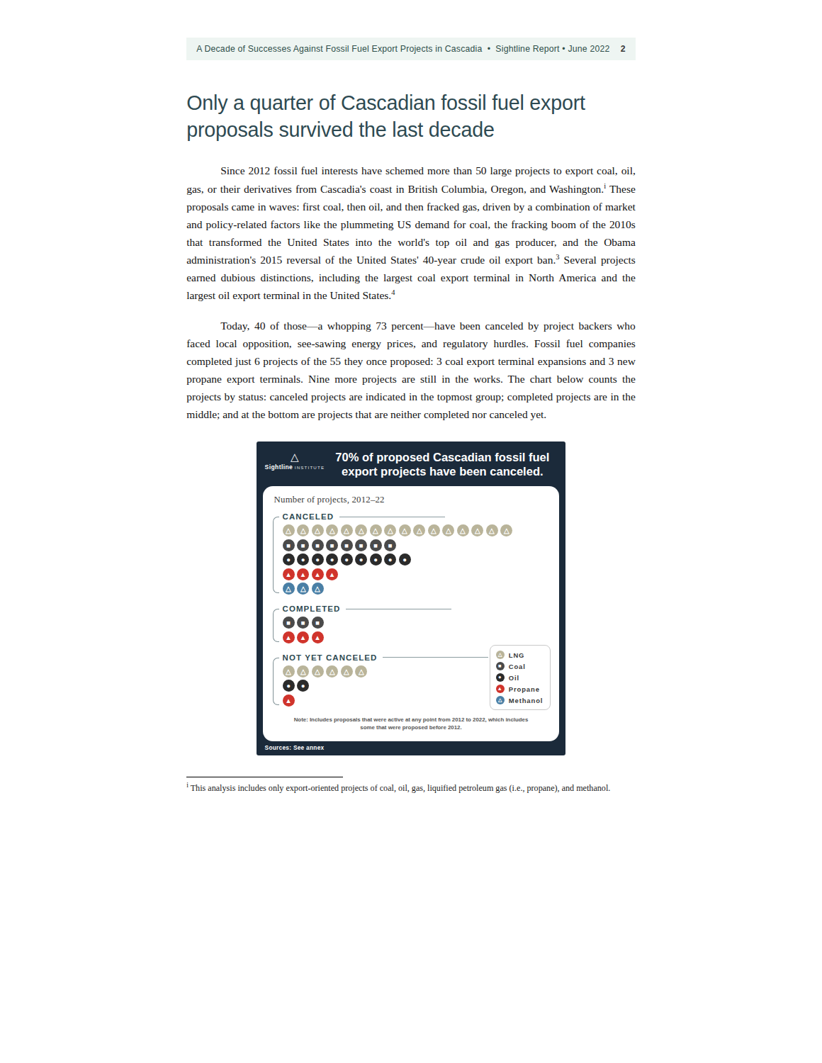A Decade of Successes Against Fossil Fuel Export Projects in Cascadia • Sightline Report • June 2022 2
Only a quarter of Cascadian fossil fuel export proposals survived the last decade
Since 2012 fossil fuel interests have schemed more than 50 large projects to export coal, oil, gas, or their derivatives from Cascadia's coast in British Columbia, Oregon, and Washington.i These proposals came in waves: first coal, then oil, and then fracked gas, driven by a combination of market and policy-related factors like the plummeting US demand for coal, the fracking boom of the 2010s that transformed the United States into the world's top oil and gas producer, and the Obama administration's 2015 reversal of the United States' 40-year crude oil export ban.3 Several projects earned dubious distinctions, including the largest coal export terminal in North America and the largest oil export terminal in the United States.4
Today, 40 of those—a whopping 73 percent—have been canceled by project backers who faced local opposition, see-sawing energy prices, and regulatory hurdles. Fossil fuel companies completed just 6 projects of the 55 they once proposed: 3 coal export terminal expansions and 3 new propane export terminals. Nine more projects are still in the works. The chart below counts the projects by status: canceled projects are indicated in the topmost group; completed projects are in the middle; and at the bottom are projects that are neither completed nor canceled yet.
△ Sightline INSTITUTE
70% of proposed Cascadian fossil fuel export projects have been canceled.
Number of projects, 2012–22
Canceled
△△△△△△△△△△△△△△△△
■■■■■■■■
●●●●●●●●●
▲▲▲▲
△△△
Completed
■■■
▲▲▲
Not yet canceled
△△△△△△
●●
▲
△ LNG
■ Coal
● Oil
▲ Propane
△ Methanol
Note: Includes proposals that were active at any point from 2012 to 2022, which includes some that were proposed before 2012.
Sources: See annex
i This analysis includes only export-oriented projects of coal, oil, gas, liquified petroleum gas (i.e., propane), and methanol.